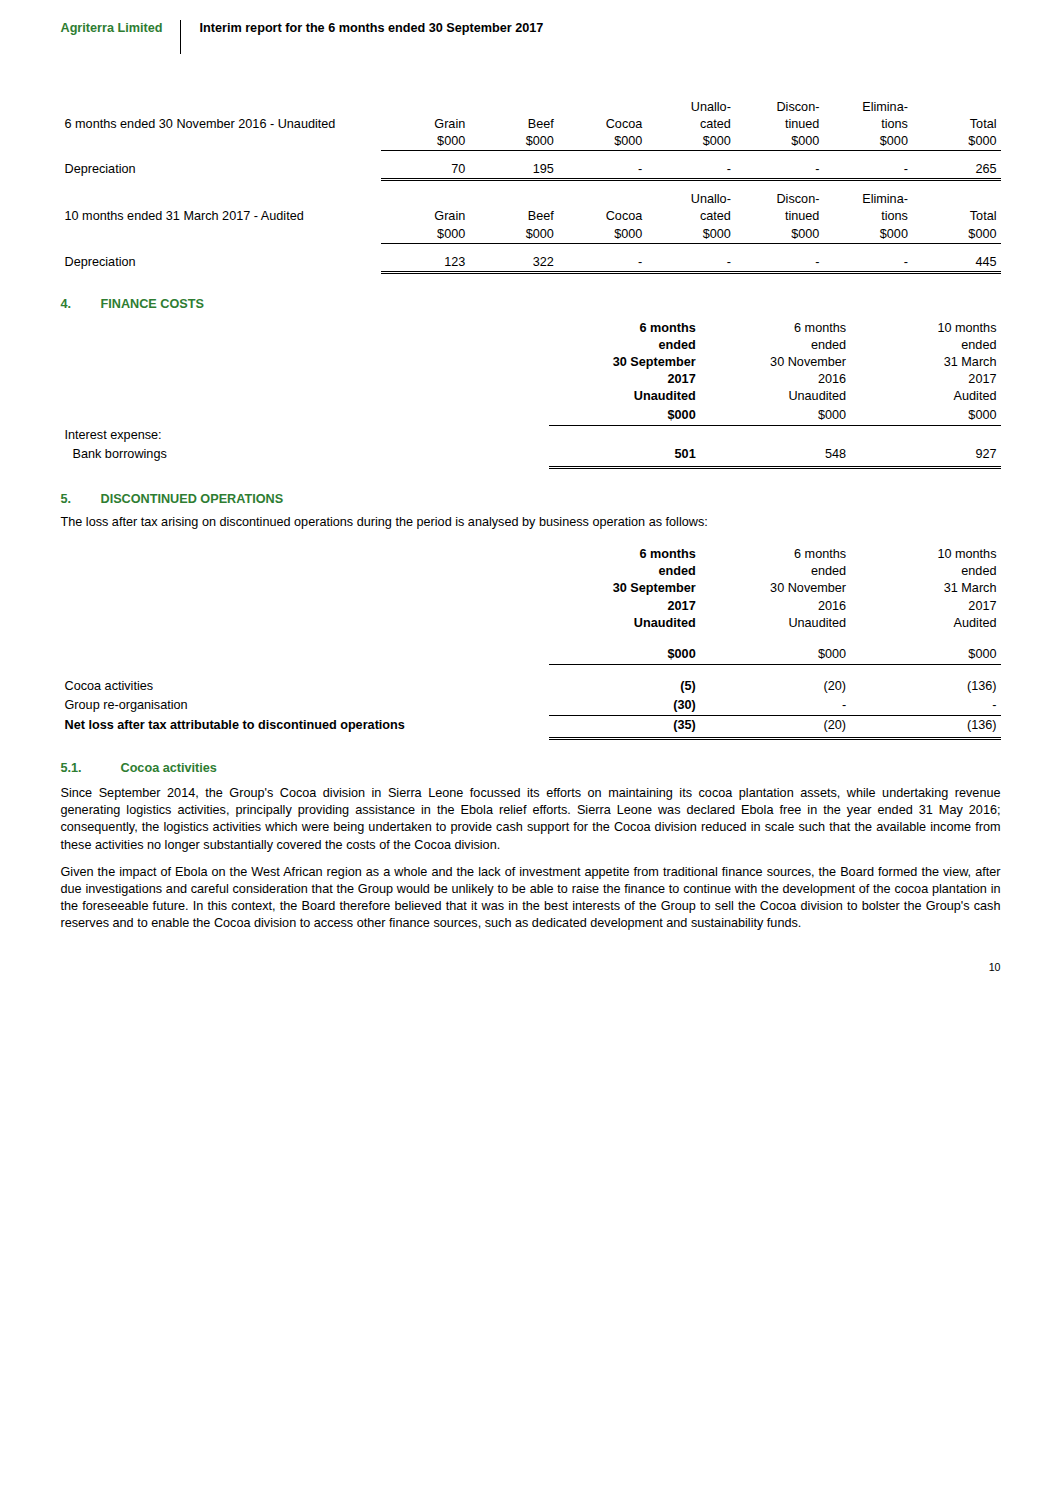Agriterra Limited
Interim report for the 6 months ended 30 September 2017
| 6 months ended 30 November 2016 - Unaudited | Grain | Beef | Cocoa | Unallo- cated | Discon- tinued | Elimina- tions | Total |
| | $000 | $000 | $000 | $000 | $000 | $000 | $000 |
| Depreciation | 70 | 195 | - | - | - | - | 265 |
| 10 months ended 31 March 2017 - Audited | Grain | Beef | Cocoa | Unallo- cated | Discon- tinued | Elimina- tions | Total |
| | $000 | $000 | $000 | $000 | $000 | $000 | $000 |
| Depreciation | 123 | 322 | - | - | - | - | 445 |
4. FINANCE COSTS
| | 6 months ended 30 September 2017 Unaudited | 6 months ended 30 November 2016 Unaudited | 10 months ended 31 March 2017 Audited |
| | $000 | $000 | $000 |
| Interest expense: | | | |
| Bank borrowings | 501 | 548 | 927 |
5. DISCONTINUED OPERATIONS
The loss after tax arising on discontinued operations during the period is analysed by business operation as follows:
| | 6 months ended 30 September 2017 Unaudited | 6 months ended 30 November 2016 Unaudited | 10 months ended 31 March 2017 Audited |
| | $000 | $000 | $000 |
| Cocoa activities | (5) | (20) | (136) |
| Group re-organisation | (30) | - | - |
| Net loss after tax attributable to discontinued operations | (35) | (20) | (136) |
5.1. Cocoa activities
Since September 2014, the Group's Cocoa division in Sierra Leone focussed its efforts on maintaining its cocoa plantation assets, while undertaking revenue generating logistics activities, principally providing assistance in the Ebola relief efforts. Sierra Leone was declared Ebola free in the year ended 31 May 2016; consequently, the logistics activities which were being undertaken to provide cash support for the Cocoa division reduced in scale such that the available income from these activities no longer substantially covered the costs of the Cocoa division.
Given the impact of Ebola on the West African region as a whole and the lack of investment appetite from traditional finance sources, the Board formed the view, after due investigations and careful consideration that the Group would be unlikely to be able to raise the finance to continue with the development of the cocoa plantation in the foreseeable future. In this context, the Board therefore believed that it was in the best interests of the Group to sell the Cocoa division to bolster the Group's cash reserves and to enable the Cocoa division to access other finance sources, such as dedicated development and sustainability funds.
10